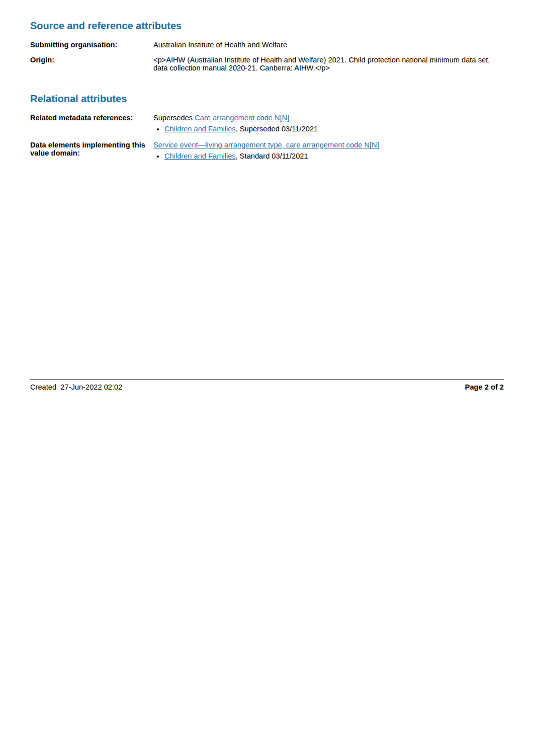Source and reference attributes
| Submitting organisation: | Australian Institute of Health and Welfare |
| Origin: | <p>AIHW (Australian Institute of Health and Welfare) 2021. Child protection national minimum data set, data collection manual 2020-21. Canberra: AIHW.</p> |
Relational attributes
| Related metadata references: | Supersedes Care arrangement code N[N] Children and Families , Superseded 03/11/2021 |
| Data elements implementing this value domain: | Service event—living arrangement type, care arrangement code N[N] Children and Families , Standard 03/11/2021 |
Created 27-Jun-2022 02:02
Page 2 of 2